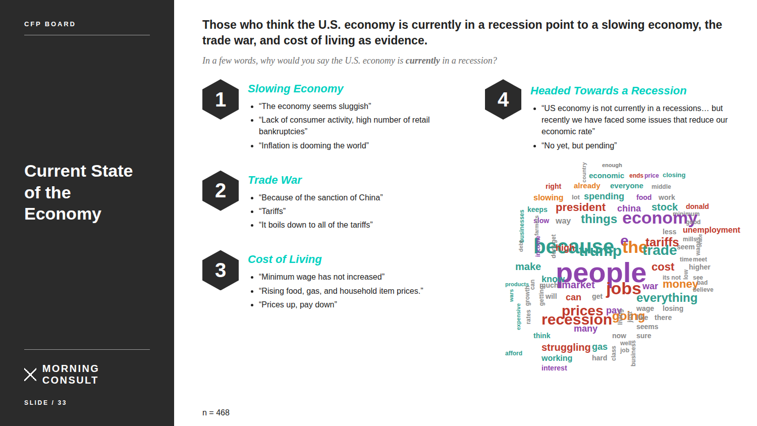CFP Board
Current State
of the
Economy
Morning Consult
Slide / 33
Those who think the U.S. economy is currently in a recession point to a slowing economy, the trade war, and cost of living as evidence.
In a few words, why would you say the U.S. economy is currently in a recession?
1
Slowing Economy
“The economy seems sluggish”
“Lack of consumer activity, high number of retail bankruptcies”
“Inflation is dooming the world”
2
Trade War
“Because of the sanction of China”
“Tariffs”
“It boils down to all of the tariffs”
3
Cost of Living
“Minimum wage has not increased”
“Rising food, gas, and household item prices.”
“Prices up, pay down”
4
Headed Towards a Recession
“US economy is not currently in a recessions… but recently we have faced some issues that reduce our economic rate”
“No yet, but pending”
enough country economic ends price closing right already everyone middle slowing lot spending food work keeps president china stock donald minimum slow way things economy good businesses say farmers less unemployment because e tariffs mills rate debt income dont get high trump the trade seem wages make people cost time meet higher know its not low see products can much market jobs war money bad believe wars growth getting will can get everything prices pay wage losing expensive rates recession going like there many seems think now sure struggling gas well job afford working hard class business interest living just
n = 468